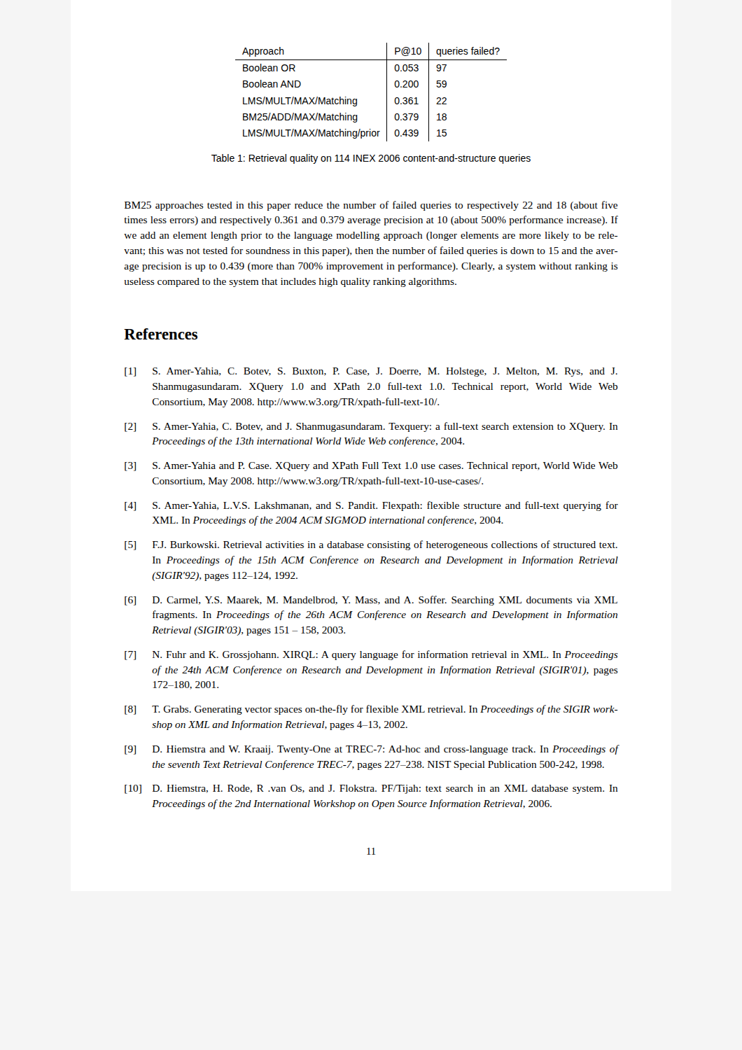| Approach | P@10 | queries failed? |
| --- | --- | --- |
| Boolean OR | 0.053 | 97 |
| Boolean AND | 0.200 | 59 |
| LMS/MULT/MAX/Matching | 0.361 | 22 |
| BM25/ADD/MAX/Matching | 0.379 | 18 |
| LMS/MULT/MAX/Matching/prior | 0.439 | 15 |
Table 1: Retrieval quality on 114 INEX 2006 content-and-structure queries
BM25 approaches tested in this paper reduce the number of failed queries to respectively 22 and 18 (about five times less errors) and respectively 0.361 and 0.379 average precision at 10 (about 500% performance increase). If we add an element length prior to the language modelling approach (longer elements are more likely to be relevant; this was not tested for soundness in this paper), then the number of failed queries is down to 15 and the average precision is up to 0.439 (more than 700% improvement in performance). Clearly, a system without ranking is useless compared to the system that includes high quality ranking algorithms.
References
S. Amer-Yahia, C. Botev, S. Buxton, P. Case, J. Doerre, M. Holstege, J. Melton, M. Rys, and J. Shanmugasundaram. XQuery 1.0 and XPath 2.0 full-text 1.0. Technical report, World Wide Web Consortium, May 2008. http://www.w3.org/TR/xpath-full-text-10/.
S. Amer-Yahia, C. Botev, and J. Shanmugasundaram. Texquery: a full-text search extension to XQuery. In Proceedings of the 13th international World Wide Web conference, 2004.
S. Amer-Yahia and P. Case. XQuery and XPath Full Text 1.0 use cases. Technical report, World Wide Web Consortium, May 2008. http://www.w3.org/TR/xpath-full-text-10-use-cases/.
S. Amer-Yahia, L.V.S. Lakshmanan, and S. Pandit. Flexpath: flexible structure and full-text querying for XML. In Proceedings of the 2004 ACM SIGMOD international conference, 2004.
F.J. Burkowski. Retrieval activities in a database consisting of heterogeneous collections of structured text. In Proceedings of the 15th ACM Conference on Research and Development in Information Retrieval (SIGIR'92), pages 112–124, 1992.
D. Carmel, Y.S. Maarek, M. Mandelbrod, Y. Mass, and A. Soffer. Searching XML documents via XML fragments. In Proceedings of the 26th ACM Conference on Research and Development in Information Retrieval (SIGIR'03), pages 151 – 158, 2003.
N. Fuhr and K. Grossjohann. XIRQL: A query language for information retrieval in XML. In Proceedings of the 24th ACM Conference on Research and Development in Information Retrieval (SIGIR'01), pages 172–180, 2001.
T. Grabs. Generating vector spaces on-the-fly for flexible XML retrieval. In Proceedings of the SIGIR workshop on XML and Information Retrieval, pages 4–13, 2002.
D. Hiemstra and W. Kraaij. Twenty-One at TREC-7: Ad-hoc and cross-language track. In Proceedings of the seventh Text Retrieval Conference TREC-7, pages 227–238. NIST Special Publication 500-242, 1998.
D. Hiemstra, H. Rode, R .van Os, and J. Flokstra. PF/Tijah: text search in an XML database system. In Proceedings of the 2nd International Workshop on Open Source Information Retrieval, 2006.
11